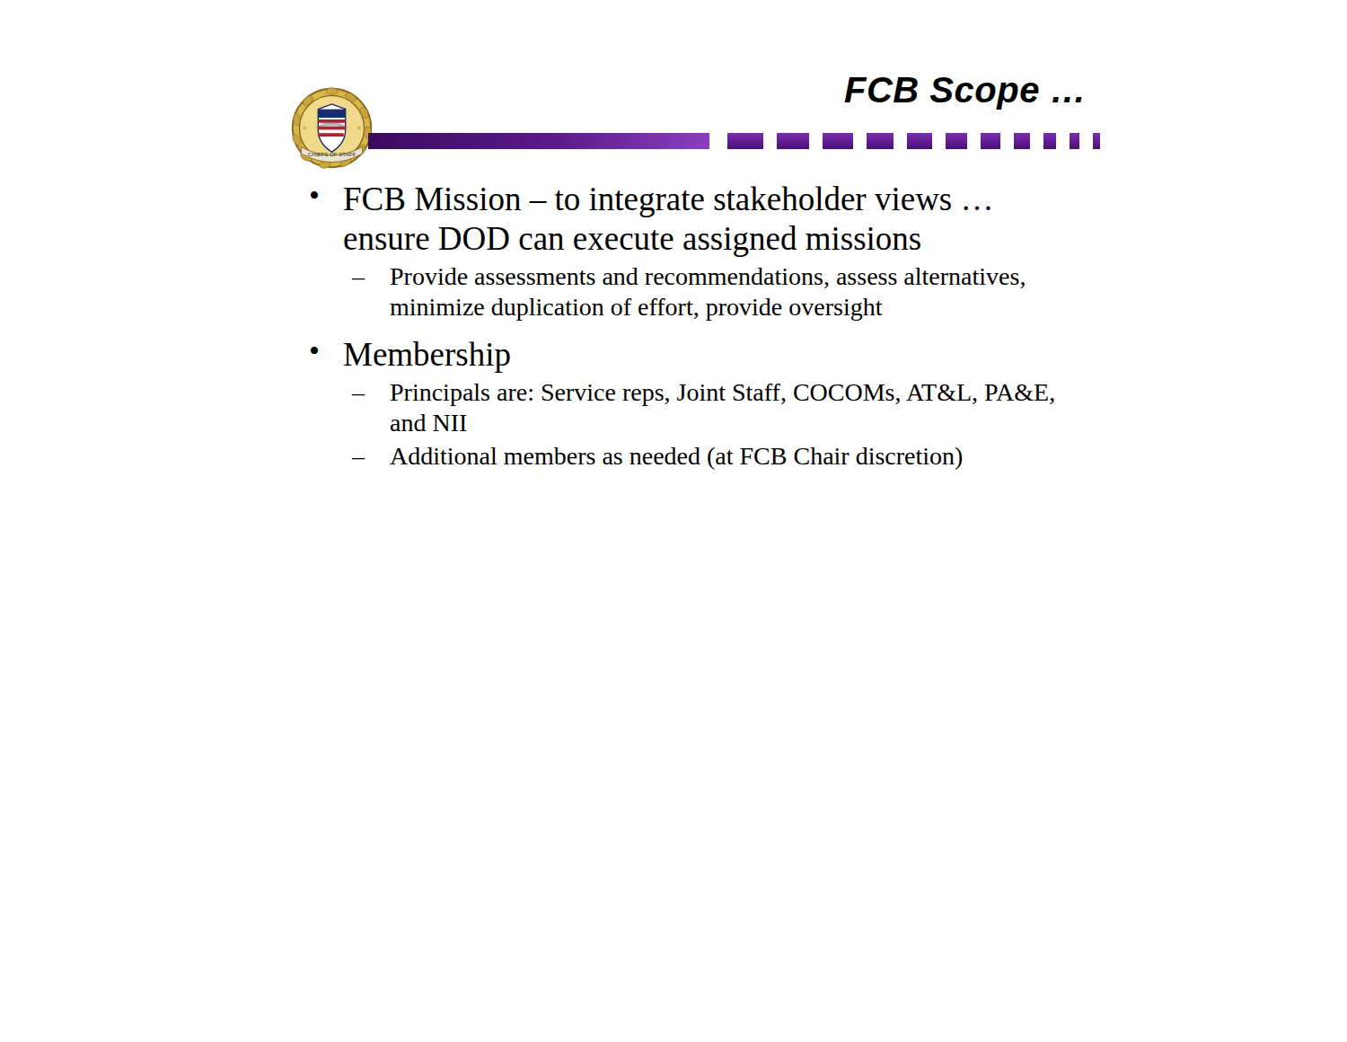FCB Scope …
CHIEFS OF STAFF
FCB Mission – to integrate stakeholder views … ensure DOD can execute assigned missions
Provide assessments and recommendations, assess alternatives, minimize duplication of effort, provide oversight
Membership
Principals are: Service reps, Joint Staff, COCOMs, AT&L, PA&E, and NII
Additional members as needed (at FCB Chair discretion)